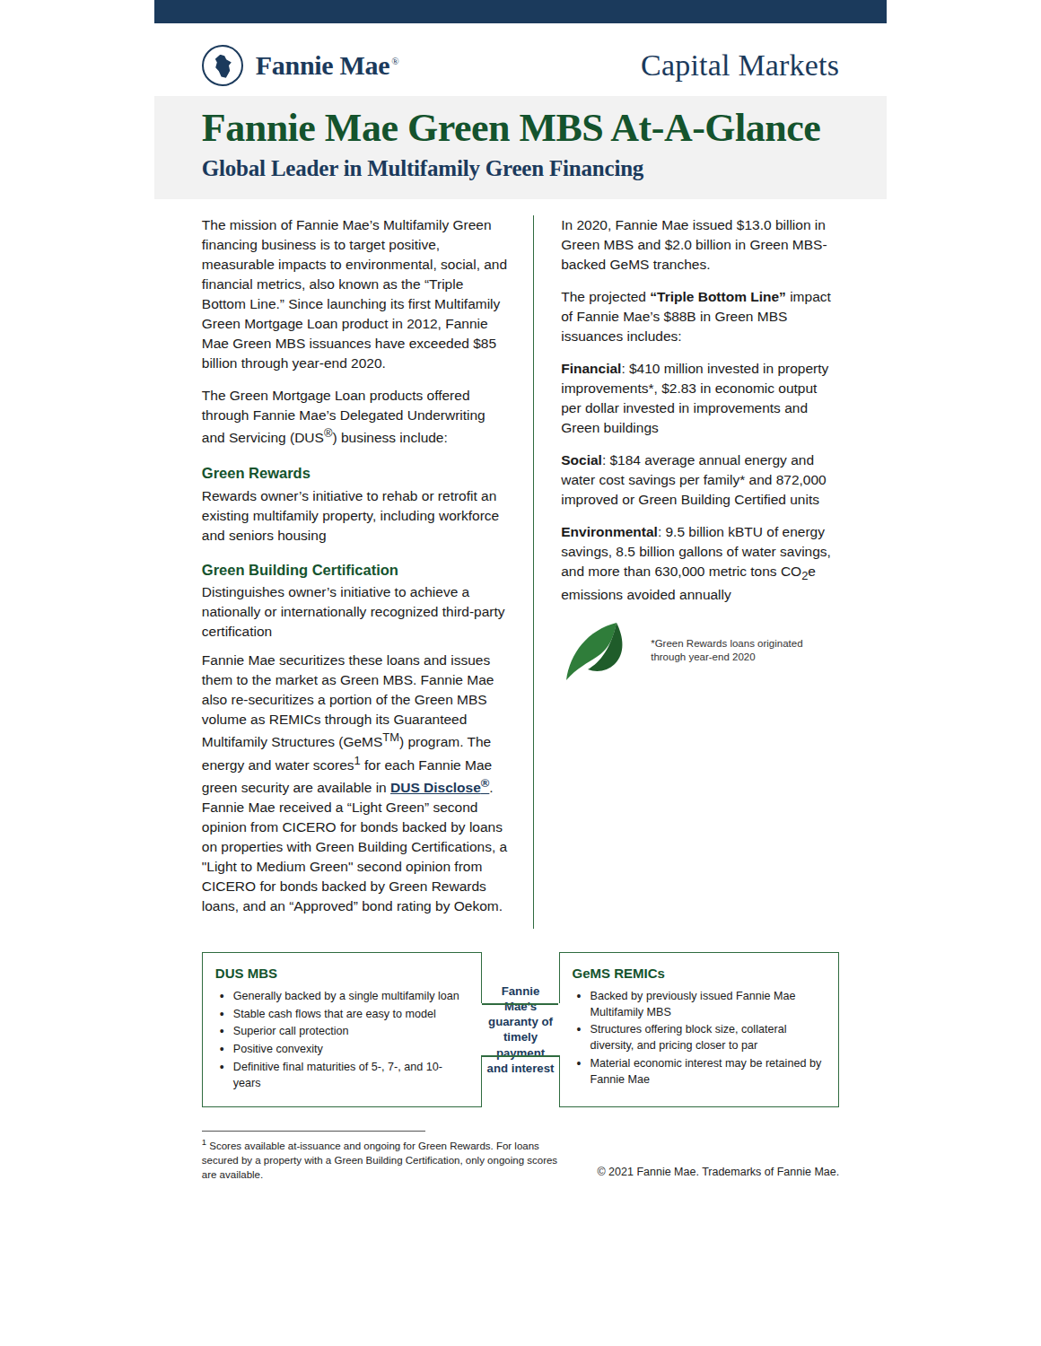Fannie Mae®
Capital Markets
Fannie Mae Green MBS At-A-Glance
Global Leader in Multifamily Green Financing
The mission of Fannie Mae’s Multifamily Green financing business is to target positive, measurable impacts to environmental, social, and financial metrics, also known as the “Triple Bottom Line.” Since launching its first Multifamily Green Mortgage Loan product in 2012, Fannie Mae Green MBS issuances have exceeded $85 billion through year-end 2020.
The Green Mortgage Loan products offered through Fannie Mae’s Delegated Underwriting and Servicing (DUS®) business include:
Green Rewards
Rewards owner’s initiative to rehab or retrofit an existing multifamily property, including workforce and seniors housing
Green Building Certification
Distinguishes owner’s initiative to achieve a nationally or internationally recognized third-party certification
Fannie Mae securitizes these loans and issues them to the market as Green MBS. Fannie Mae also re-securitizes a portion of the Green MBS volume as REMICs through its Guaranteed Multifamily Structures (GeMSTM) program. The energy and water scores1 for each Fannie Mae green security are available in DUS Disclose®. Fannie Mae received a “Light Green” second opinion from CICERO for bonds backed by loans on properties with Green Building Certifications, a "Light to Medium Green" second opinion from CICERO for bonds backed by Green Rewards loans, and an “Approved” bond rating by Oekom.
In 2020, Fannie Mae issued $13.0 billion in Green MBS and $2.0 billion in Green MBS-backed GeMS tranches.
The projected “Triple Bottom Line” impact of Fannie Mae’s $88B in Green MBS issuances includes:
Financial: $410 million invested in property improvements*, $2.83 in economic output per dollar invested in improvements and Green buildings
Social: $184 average annual energy and water cost savings per family* and 872,000 improved or Green Building Certified units
Environmental: 9.5 billion kBTU of energy savings, 8.5 billion gallons of water savings, and more than 630,000 metric tons CO2e emissions avoided annually
*Green Rewards loans originated through year-end 2020
DUS MBS
Generally backed by a single multifamily loan
Stable cash flows that are easy to model
Superior call protection
Positive convexity
Definitive final maturities of 5-, 7-, and 10-years
Fannie Mae’s guaranty of timely payment and interest
GeMS REMICs
Backed by previously issued Fannie Mae Multifamily MBS
Structures offering block size, collateral diversity, and pricing closer to par
Material economic interest may be retained by Fannie Mae
1 Scores available at-issuance and ongoing for Green Rewards. For loans secured by a property with a Green Building Certification, only ongoing scores are available.
© 2021 Fannie Mae. Trademarks of Fannie Mae.